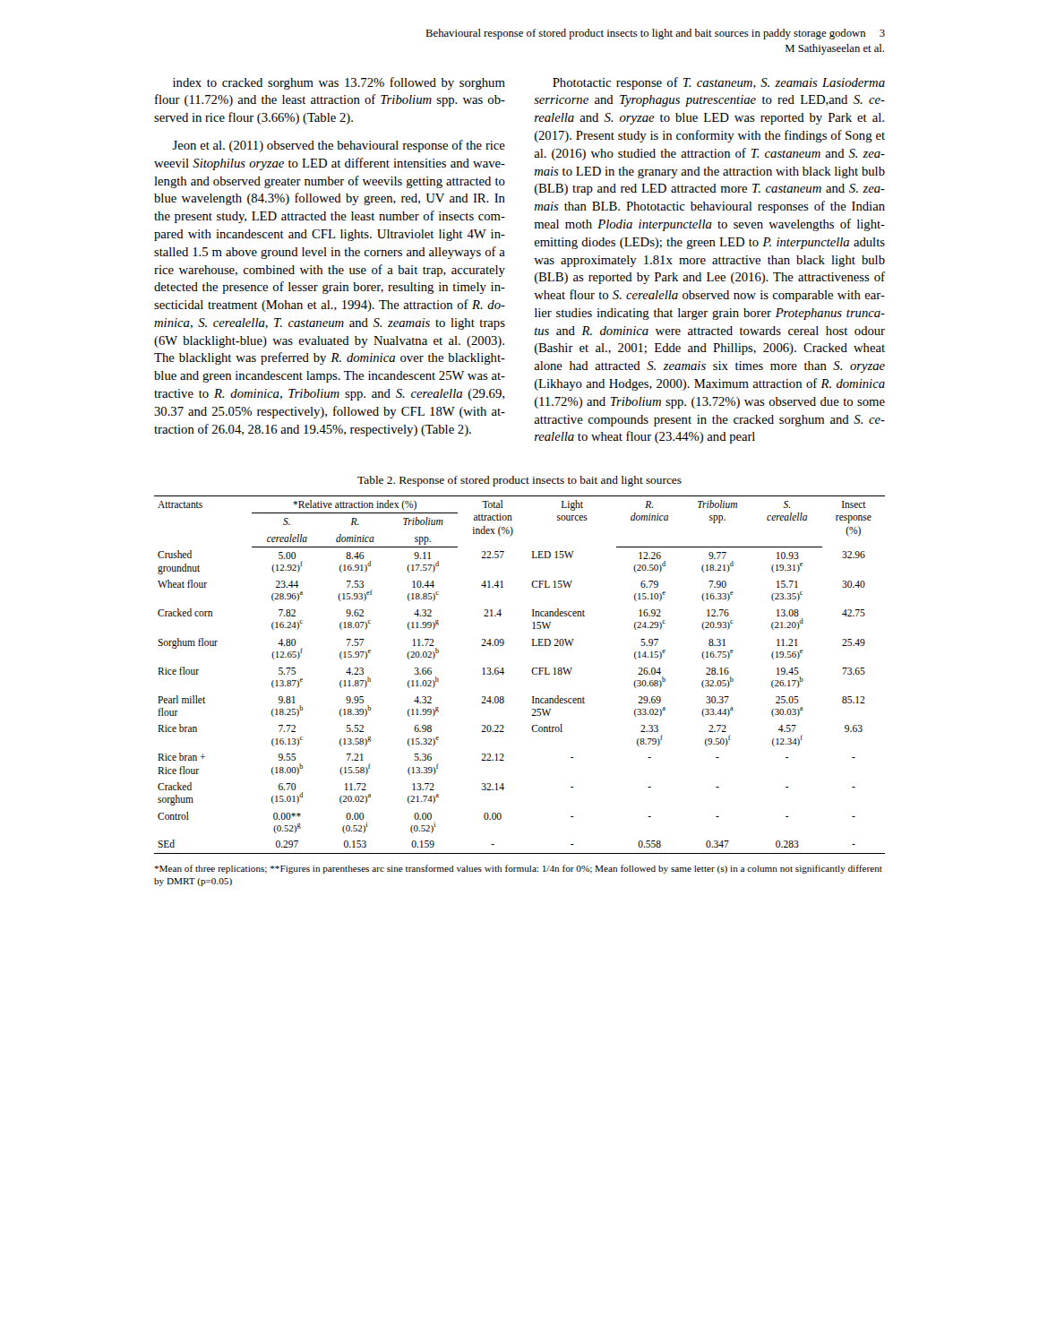3 Behavioural response of stored product insects to light and bait sources in paddy storage godown M Sathiyaseelan et al.
index to cracked sorghum was 13.72% followed by sorghum flour (11.72%) and the least attraction of Tribolium spp. was observed in rice flour (3.66%) (Table 2).
Jeon et al. (2011) observed the behavioural response of the rice weevil Sitophilus oryzae to LED at different intensities and wavelength and observed greater number of weevils getting attracted to blue wavelength (84.3%) followed by green, red, UV and IR. In the present study, LED attracted the least number of insects compared with incandescent and CFL lights. Ultraviolet light 4W installed 1.5 m above ground level in the corners and alleyways of a rice warehouse, combined with the use of a bait trap, accurately detected the presence of lesser grain borer, resulting in timely insecticidal treatment (Mohan et al., 1994). The attraction of R. dominica, S. cerealella, T. castaneum and S. zeamais to light traps (6W blacklight-blue) was evaluated by Nualvatna et al. (2003). The blacklight was preferred by R. dominica over the blacklight-blue and green incandescent lamps. The incandescent 25W was attractive to R. dominica, Tribolium spp. and S. cerealella (29.69, 30.37 and 25.05% respectively), followed by CFL 18W (with attraction of 26.04, 28.16 and 19.45%, respectively) (Table 2).
Phototactic response of T. castaneum, S. zeamais Lasioderma serricorne and Tyrophagus putrescentiae to red LED,and S. cerealella and S. oryzae to blue LED was reported by Park et al. (2017). Present study is in conformity with the findings of Song et al. (2016) who studied the attraction of T. castaneum and S. zeamais to LED in the granary and the attraction with black light bulb (BLB) trap and red LED attracted more T. castaneum and S. zeamais than BLB. Phototactic behavioural responses of the Indian meal moth Plodia interpunctella to seven wavelengths of light-emitting diodes (LEDs); the green LED to P. interpunctella adults was approximately 1.81x more attractive than black light bulb (BLB) as reported by Park and Lee (2016). The attractiveness of wheat flour to S. cerealella observed now is comparable with earlier studies indicating that larger grain borer Protephanus truncatus and R. dominica were attracted towards cereal host odour (Bashir et al., 2001; Edde and Phillips, 2006). Cracked wheat alone had attracted S. zeamais six times more than S. oryzae (Likhayo and Hodges, 2000). Maximum attraction of R. dominica (11.72%) and Tribolium spp. (13.72%) was observed due to some attractive compounds present in the cracked sorghum and S. cerealella to wheat flour (23.44%) and pearl
Table 2. Response of stored product insects to bait and light sources
| Attractants | *Relative attraction index (%) | Total attraction index (%) | Light sources | R. dominica | Tribolium spp. | S. cerealella | Insect response (%) |
| --- | --- | --- | --- | --- | --- | --- | --- |
| S. | R. | Tribolium |
| cerealella | dominica | spp. | | | |
| Crushed groundnut | 5.00 (12.92) f | 8.46 (16.91) d | 9.11 (17.57) d | 22.57 | LED 15W | 12.26 (20.50) d | 9.77 (18.21) d | 10.93 (19.31) e | 32.96 |
| Wheat flour | 23.44 (28.96) a | 7.53 (15.93) ef | 10.44 (18.85) c | 41.41 | CFL 15W | 6.79 (15.10) e | 7.90 (16.33) e | 15.71 (23.35) c | 30.40 |
| Cracked corn | 7.82 (16.24) c | 9.62 (18.07) c | 4.32 (11.99) g | 21.4 | Incandescent 15W | 16.92 (24.29) c | 12.76 (20.93) c | 13.08 (21.20) d | 42.75 |
| Sorghum flour | 4.80 (12.65) f | 7.57 (15.97) e | 11.72 (20.02) b | 24.09 | LED 20W | 5.97 (14.15) e | 8.31 (16.75) e | 11.21 (19.56) e | 25.49 |
| Rice flour | 5.75 (13.87) e | 4.23 (11.87) h | 3.66 (11.02) h | 13.64 | CFL 18W | 26.04 (30.68) b | 28.16 (32.05) b | 19.45 (26.17) b | 73.65 |
| Pearl millet flour | 9.81 (18.25) b | 9.95 (18.39) b | 4.32 (11.99) g | 24.08 | Incandescent 25W | 29.69 (33.02) a | 30.37 (33.44) a | 25.05 (30.03) a | 85.12 |
| Rice bran | 7.72 (16.13) c | 5.52 (13.58) g | 6.98 (15.32) e | 20.22 | Control | 2.33 (8.79) f | 2.72 (9.50) f | 4.57 (12.34) f | 9.63 |
| Rice bran + Rice flour | 9.55 (18.00) b | 7.21 (15.58) f | 5.36 (13.39) f | 22.12 | - | - | - | - | - |
| Cracked sorghum | 6.70 (15.01) d | 11.72 (20.02) a | 13.72 (21.74) a | 32.14 | - | - | - | - | - |
| Control | 0.00** (0.52) g | 0.00 (0.52) i | 0.00 (0.52) i | 0.00 | - | - | - | - | - |
| SEd | 0.297 | 0.153 | 0.159 | - | - | 0.558 | 0.347 | 0.283 | - |
*Mean of three replications; **Figures in parentheses arc sine transformed values with formula: 1/4n for 0%; Mean followed by same letter (s) in a column not significantly different by DMRT (p=0.05)